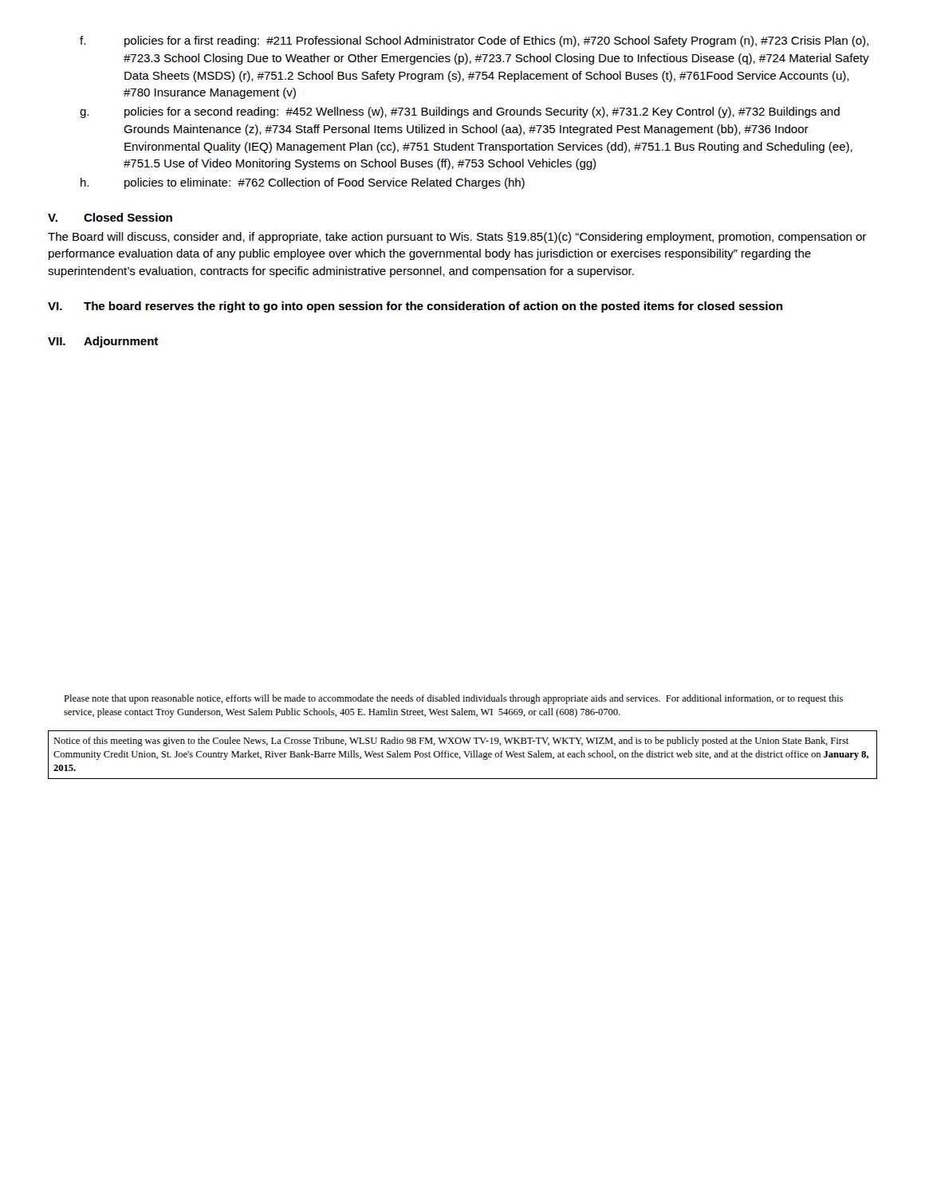f. policies for a first reading: #211 Professional School Administrator Code of Ethics (m), #720 School Safety Program (n), #723 Crisis Plan (o), #723.3 School Closing Due to Weather or Other Emergencies (p), #723.7 School Closing Due to Infectious Disease (q), #724 Material Safety Data Sheets (MSDS) (r), #751.2 School Bus Safety Program (s), #754 Replacement of School Buses (t), #761Food Service Accounts (u), #780 Insurance Management (v)
g. policies for a second reading: #452 Wellness (w), #731 Buildings and Grounds Security (x), #731.2 Key Control (y), #732 Buildings and Grounds Maintenance (z), #734 Staff Personal Items Utilized in School (aa), #735 Integrated Pest Management (bb), #736 Indoor Environmental Quality (IEQ) Management Plan (cc), #751 Student Transportation Services (dd), #751.1 Bus Routing and Scheduling (ee), #751.5 Use of Video Monitoring Systems on School Buses (ff), #753 School Vehicles (gg)
h. policies to eliminate: #762 Collection of Food Service Related Charges (hh)
V. Closed Session
The Board will discuss, consider and, if appropriate, take action pursuant to Wis. Stats §19.85(1)(c) “Considering employment, promotion, compensation or performance evaluation data of any public employee over which the governmental body has jurisdiction or exercises responsibility” regarding the superintendent’s evaluation, contracts for specific administrative personnel, and compensation for a supervisor.
VI. The board reserves the right to go into open session for the consideration of action on the posted items for closed session
VII. Adjournment
Please note that upon reasonable notice, efforts will be made to accommodate the needs of disabled individuals through appropriate aids and services. For additional information, or to request this service, please contact Troy Gunderson, West Salem Public Schools, 405 E. Hamlin Street, West Salem, WI 54669, or call (608) 786-0700.
Notice of this meeting was given to the Coulee News, La Crosse Tribune, WLSU Radio 98 FM, WXOW TV-19, WKBT-TV, WKTY, WIZM, and is to be publicly posted at the Union State Bank, First Community Credit Union, St. Joe's Country Market, River Bank-Barre Mills, West Salem Post Office, Village of West Salem, at each school, on the district web site, and at the district office on January 8, 2015.